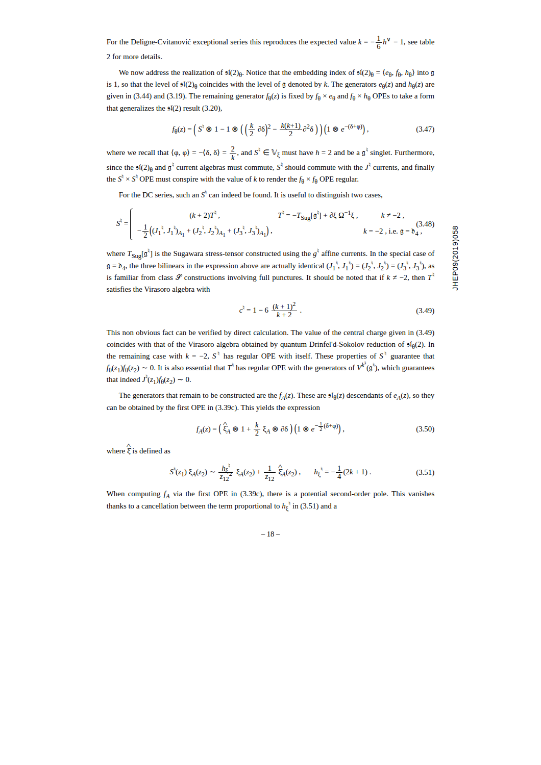JHEP09(2019)058
For the Deligne-Cvitanović exceptional series this reproduces the expected value k = −16 h∨ − 1, see table 2 for more details.
We now address the realization of 𝔰𝔩(2)θ. Notice that the embedding index of 𝔰𝔩(2)θ = ⟨eθ, fθ, hθ⟩ into 𝔤 is 1, so that the level of 𝔰𝔩(2)θ coincides with the level of 𝔤 denoted by k. The generators eθ(z) and hθ(z) are given in (3.44) and (3.19). The remaining generator fθ(z) is fixed by fθ × eθ and fθ × hθ OPEs to take a form that generalizes the 𝔰𝔩(2) result (3.20),
fθ(z) = ( S♮ ⊗ 1 − 1 ⊗ ( (k 2 ∂δ)2 − k(k+1) 2∂2δ ) ) (1 ⊗ e−(δ+φ)) , (3.47)
where we recall that ⟨φ, φ⟩ = −⟨δ, δ⟩ = 2 k, and S♮ ∈ 𝕍ξ must have h = 2 and be a 𝔤♮ singlet. Furthermore, since the 𝔰𝔩(2)θ and 𝔤♮ current algebras must commute, S♮ should commute with the J♮ currents, and finally the S♮ × S♮ OPE must conspire with the value of k to render the fθ × fθ OPE regular.
For the DC series, such an S♮ can indeed be found. It is useful to distinguish two cases,
S♮ =
| ( k + 2) T ♮ , | T ♮ = − T Sug [𝔤 ♮ ] + ∂ξ Ω −1 ξ , | k ≠ −2 , |
| − 1 2 ( ( J 1 ♮ , J 1 ♮ ) A 1 + ( J 2 ♮ , J 2 ♮ ) A 1 + ( J 3 ♮ , J 3 ♮ ) A 1 ) , | | k = −2 , i.e. 𝔤 = 𝔡 4 , |
(3.48)
where TSug[𝔤♮] is the Sugawara stress-tensor constructed using the g♮ affine currents. In the special case of 𝔤 = 𝔡4, the three bilinears in the expression above are actually identical (J1♮, J1♮) = (J2♮, J2♮) = (J3♮, J3♮), as is familiar from class 𝒮 constructions involving full punctures. It should be noted that if k ≠ −2, then T♮ satisfies the Virasoro algebra with
c♮ = 1 − 6 (k + 1)2 k + 2 . (3.49)
This non obvious fact can be verified by direct calculation. The value of the central charge given in (3.49) coincides with that of the Virasoro algebra obtained by quantum Drinfel'd-Sokolov reduction of 𝔰𝔩θ(2). In the remaining case with k = −2, S♮ has regular OPE with itself. These properties of S♮ guarantee that fθ(z1)fθ(z2) ∼ 0. It is also essential that T♮ has regular OPE with the generators of Vk♮(𝔤♮), which guarantees that indeed J♮(z1)fθ(z2) ∼ 0.
The generators that remain to be constructed are the fA(z). These are 𝔰𝔩θ(z) descendants of eA(z), so they can be obtained by the first OPE in (3.39c). This yields the expression
fA(z) = ( ξ̂A ⊗ 1 + k 2 ξA ⊗ ∂δ ) (1 ⊗ e−12(δ+φ)) , (3.50)
where ξ̂ is defined as
S♮(z1) ξA(z2) ∼ hξ♮z122 ξA(z2) + 1 z12 ξ̂A(z2) , hξ♮ = −14(2k + 1) . (3.51)
When computing fA via the first OPE in (3.39c), there is a potential second-order pole. This vanishes thanks to a cancellation between the term proportional to hξ♮ in (3.51) and a
– 18 –